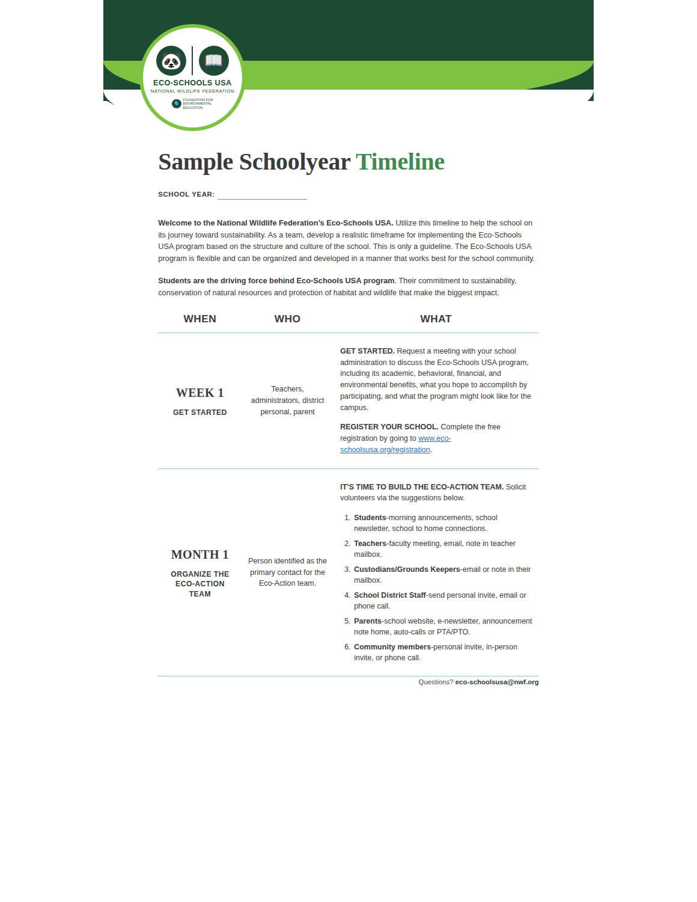🐼 📖
ECO-SCHOOLS USA
NATIONAL WILDLIFE FEDERATION
🌎 FOUNDATION FOR
ENVIRONMENTAL
EDUCATION
Sample Schoolyear Timeline
SCHOOL YEAR:
Welcome to the National Wildlife Federation’s Eco-Schools USA. Utilize this timeline to help the school on its journey toward sustainability. As a team, develop a realistic timeframe for implementing the Eco-Schools USA program based on the structure and culture of the school. This is only a guideline. The Eco-Schools USA program is flexible and can be organized and developed in a manner that works best for the school community.
Students are the driving force behind Eco-Schools USA program. Their commitment to sustainability, conservation of natural resources and protection of habitat and wildlife that make the biggest impact.
| WHEN | WHO | WHAT |
| --- | --- | --- |
| WEEK 1 GET STARTED | Teachers, administrators, district personal, parent | GET STARTED. Request a meeting with your school administration to discuss the Eco-Schools USA program, including its academic, behavioral, financial, and environmental benefits, what you hope to accomplish by participating, and what the program might look like for the campus. REGISTER YOUR SCHOOL. Complete the free registration by going to www.eco-schoolsusa.org/registration . |
| MONTH 1 ORGANIZE THE ECO-ACTION TEAM | Person identified as the primary contact for the Eco-Action team. | IT’S TIME TO BUILD THE ECO-ACTION TEAM. Solicit volunteers via the suggestions below. Students -morning announcements, school newsletter, school to home connections. Teachers -faculty meeting, email, note in teacher mailbox. Custodians/Grounds Keepers -email or note in their mailbox. School District Staff -send personal invite, email or phone call. Parents -school website, e-newsletter, announcement note home, auto-calls or PTA/PTO. Community members -personal invite, in-person invite, or phone call. |
Questions? eco-schoolsusa@nwf.org